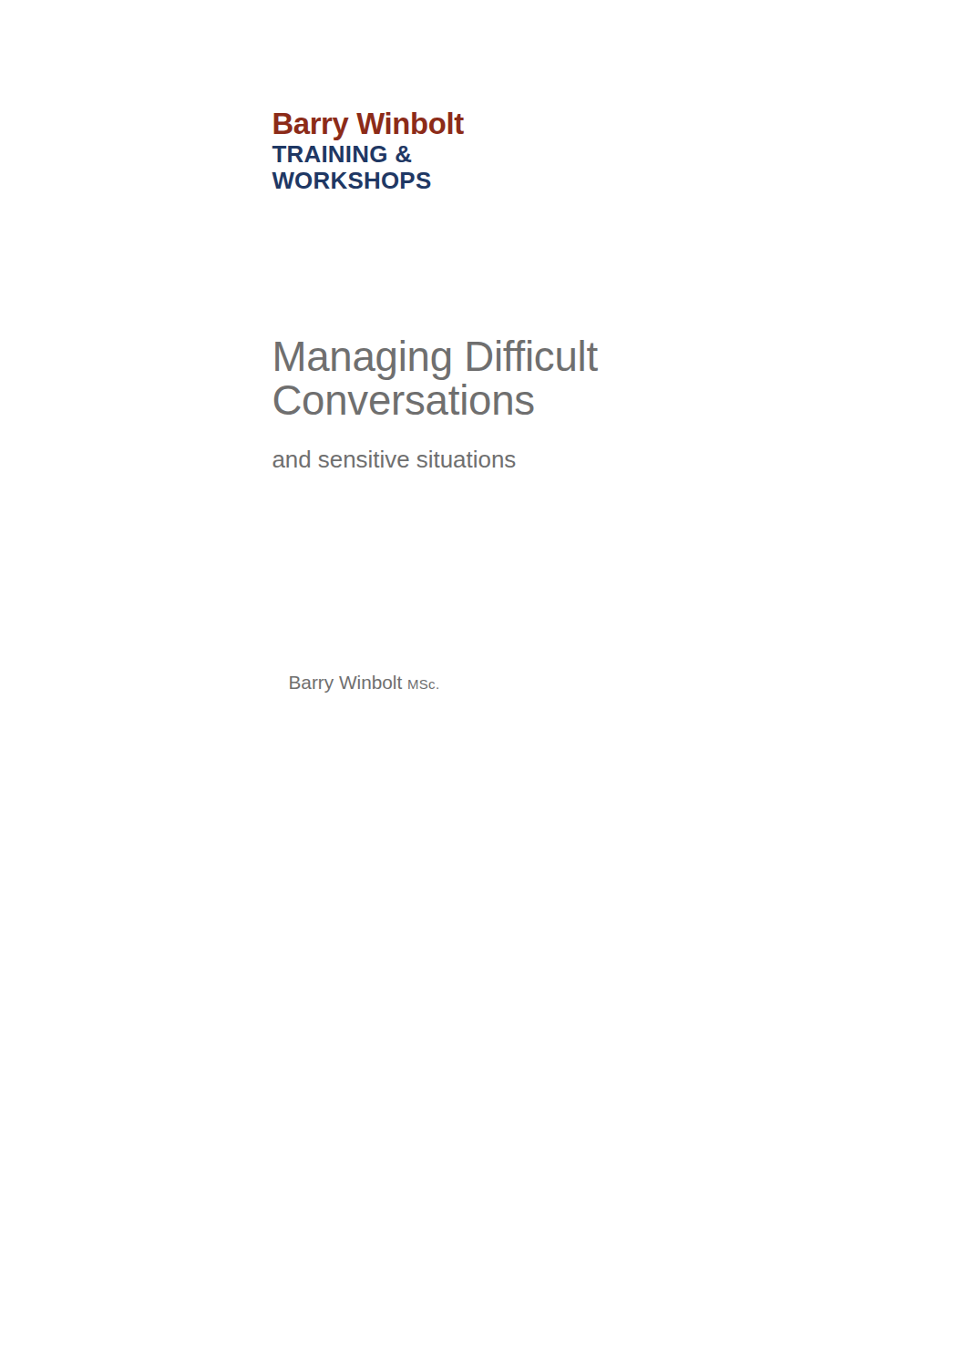Barry Winbolt
Training &
Workshops
Managing Difficult Conversations
and sensitive situations
Barry Winbolt MSc.